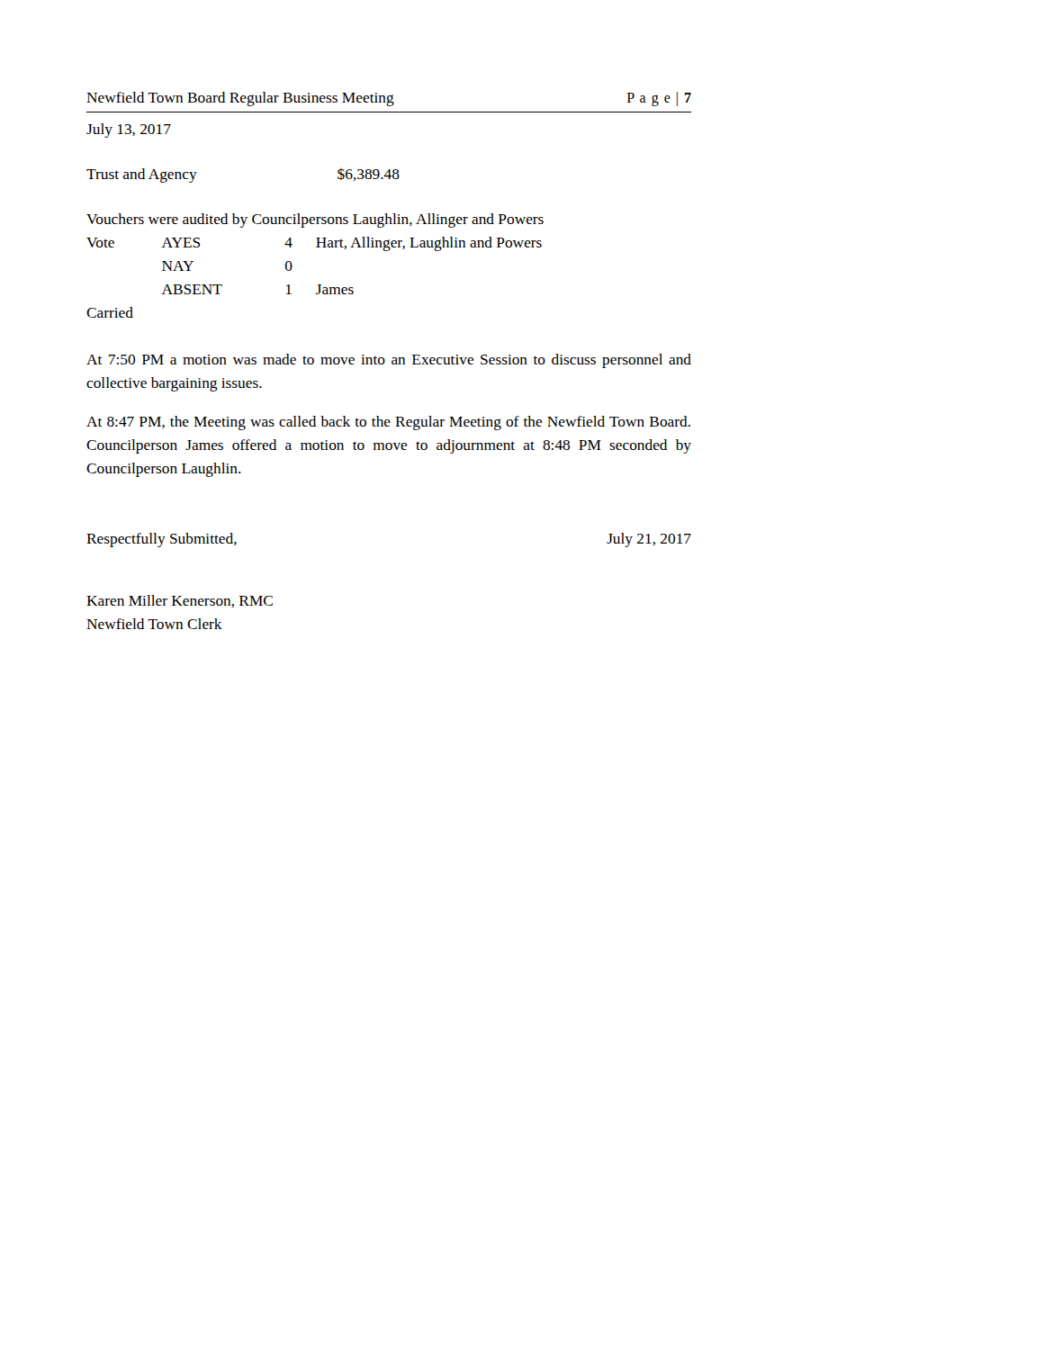Newfield Town Board Regular Business Meeting P a g e | 7
July 13, 2017
Trust and Agency $6,389.48
Vouchers were audited by Councilpersons Laughlin, Allinger and Powers
| Vote | AYES | 4 | Hart, Allinger, Laughlin and Powers |
| | NAY | 0 | |
| | ABSENT | 1 | James |
Carried
At 7:50 PM a motion was made to move into an Executive Session to discuss personnel and collective bargaining issues.
At 8:47 PM, the Meeting was called back to the Regular Meeting of the Newfield Town Board. Councilperson James offered a motion to move to adjournment at 8:48 PM seconded by Councilperson Laughlin.
Respectfully Submitted, July 21, 2017
Karen Miller Kenerson, RMC
Newfield Town Clerk